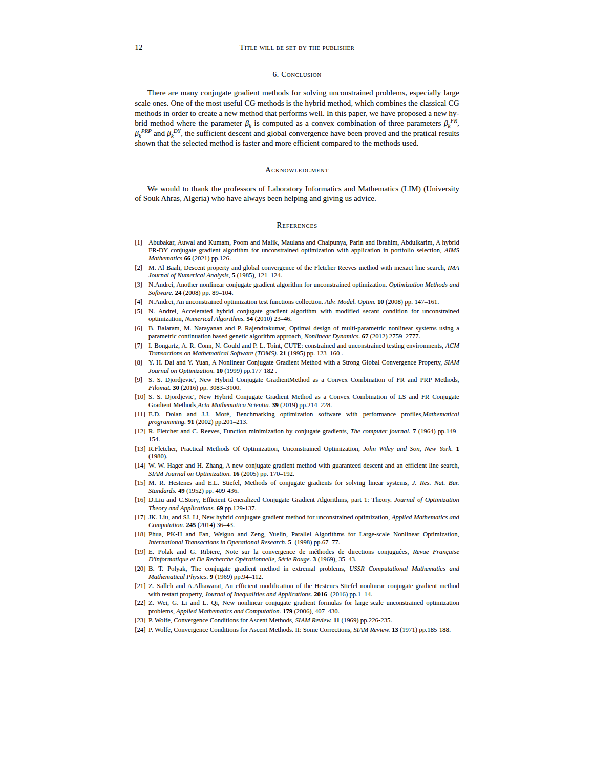12
Title will be set by the publisher
6. Conclusion
There are many conjugate gradient methods for solving unconstrained problems, especially large scale ones. One of the most useful CG methods is the hybrid method, which combines the classical CG methods in order to create a new method that performs well. In this paper, we have proposed a new hybrid method where the parameter βk is computed as a convex combination of three parameters βkFR, βkPRP and βkDY, the sufficient descent and global convergence have been proved and the pratical results shown that the selected method is faster and more efficient compared to the methods used.
Acknowledgment
We would to thank the professors of Laboratory Informatics and Mathematics (LIM) (University of Souk Ahras, Algeria) who have always been helping and giving us advice.
References
[1] Abubakar, Auwal and Kumam, Poom and Malik, Maulana and Chaipunya, Parin and Ibrahim, Abdulkarim, A hybrid FR-DY conjugate gradient algorithm for unconstrained optimization with application in portfolio selection, AIMS Mathematics 66 (2021) pp.126.
[2] M. Al-Baali, Descent property and global convergence of the Fletcher-Reeves method with inexact line search, IMA Journal of Numerical Analysis, 5 (1985), 121–124.
[3] N.Andrei, Another nonlinear conjugate gradient algorithm for unconstrained optimization. Optimization Methods and Software. 24 (2008) pp. 89–104.
[4] N.Andrei, An unconstrained optimization test functions collection. Adv. Model. Optim. 10 (2008) pp. 147–161.
[5] N. Andrei, Accelerated hybrid conjugate gradient algorithm with modified secant condition for unconstrained optimization, Numerical Algorithms. 54 (2010) 23–46.
[6] B. Balaram, M. Narayanan and P. Rajendrakumar, Optimal design of multi-parametric nonlinear systems using a parametric continuation based genetic algorithm approach, Nonlinear Dynamics. 67 (2012) 2759–2777.
[7] I. Bongartz, A. R. Conn, N. Gould and P. L. Toint, CUTE: constrained and unconstrained testing environments, ACM Transactions on Mathematical Software (TOMS). 21 (1995) pp. 123–160 .
[8] Y. H. Dai and Y. Yuan, A Nonlinear Conjugate Gradient Method with a Strong Global Convergence Property, SIAM Journal on Optimization. 10 (1999) pp.177-182 .
[9] S. S. Djordjevic', New Hybrid Conjugate GradientMethod as a Convex Combination of FR and PRP Methods, Filomat. 30 (2016) pp. 3083–3100.
[10] S. S. Djordjevic', New Hybrid Conjugate Gradient Method as a Convex Combination of LS and FR Conjugate Gradient Methods,Acta Mathematica Scientia. 39 (2019) pp.214–228.
[11] E.D. Dolan and J.J. Moré, Benchmarking optimization software with performance profiles,Mathematical programming. 91 (2002) pp.201–213.
[12] R. Fletcher and C. Reeves, Function minimization by conjugate gradients, The computer journal. 7 (1964) pp.149–154.
[13] R.Fletcher, Practical Methods Of Optimization, Unconstrained Optimization, John Wiley and Son, New York. 1 (1980).
[14] W. W. Hager and H. Zhang, A new conjugate gradient method with guaranteed descent and an efficient line search, SIAM Journal on Optimization. 16 (2005) pp. 170–192.
[15] M. R. Hestenes and E.L. Stiefel, Methods of conjugate gradients for solving linear systems, J. Res. Nat. Bur. Standards. 49 (1952) pp. 409-436.
[16] D.Liu and C.Story, Efficient Generalized Conjugate Gradient Algorithms, part 1: Theory. Journal of Optimization Theory and Applications. 69 pp.129-137.
[17] JK. Liu, and SJ. Li, New hybrid conjugate gradient method for unconstrained optimization, Applied Mathematics and Computation. 245 (2014) 36–43.
[18] Phua, PK-H and Fan, Weiguo and Zeng, Yuelin, Parallel Algorithms for Large-scale Nonlinear Optimization, International Transactions in Operational Research. 5 (1998) pp.67–77.
[19] E. Polak and G. Ribiere, Note sur la convergence de méthodes de directions conjuguées, Revue Française D'informatique et De Recherche Opérationnelle, Série Rouge. 3 (1969), 35–43.
[20] B. T. Polyak, The conjugate gradient method in extremal problems, USSR Computational Mathematics and Mathematical Physics. 9 (1969) pp.94–112.
[21] Z. Salleh and A.Alhawarat, An efficient modification of the Hestenes-Stiefel nonlinear conjugate gradient method with restart property, Journal of Inequalities and Applications. 2016 (2016) pp.1–14.
[22] Z. Wei, G. Li and L. Qi, New nonlinear conjugate gradient formulas for large-scale unconstrained optimization problems, Applied Mathematics and Computation. 179 (2006), 407–430.
[23] P. Wolfe, Convergence Conditions for Ascent Methods, SIAM Review. 11 (1969) pp.226-235.
[24] P. Wolfe, Convergence Conditions for Ascent Methods. II: Some Corrections, SIAM Review. 13 (1971) pp.185-188.